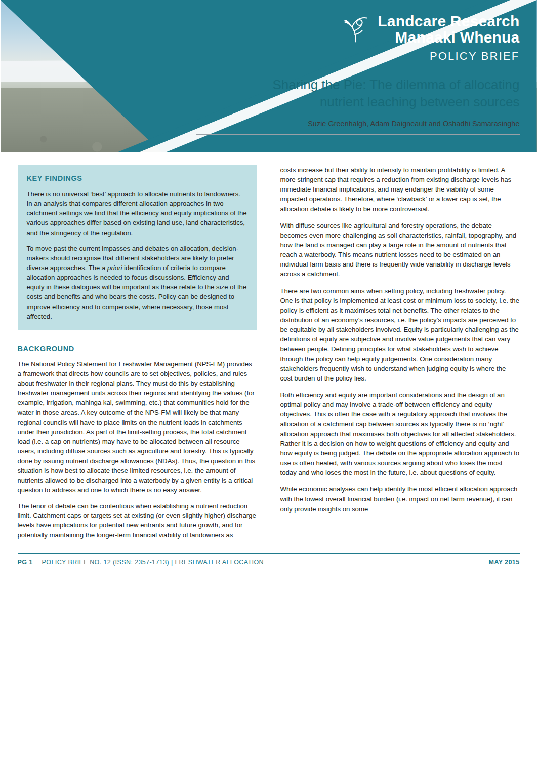Landcare Research
Manaaki Whenua
POLICY BRIEF
Sharing the Pie: The dilemma of allocating
nutrient leaching between sources
Suzie Greenhalgh, Adam Daigneault and Oshadhi Samarasinghe
KEY FINDINGS
There is no universal ‘best’ approach to allocate nutrients to landowners. In an analysis that compares different allocation approaches in two catchment settings we find that the efficiency and equity implications of the various approaches differ based on existing land use, land characteristics, and the stringency of the regulation.
To move past the current impasses and debates on allocation, decision-makers should recognise that different stakeholders are likely to prefer diverse approaches. The a priori identification of criteria to compare allocation approaches is needed to focus discussions. Efficiency and equity in these dialogues will be important as these relate to the size of the costs and benefits and who bears the costs. Policy can be designed to improve efficiency and to compensate, where necessary, those most affected.
BACKGROUND
The National Policy Statement for Freshwater Management (NPS-FM) provides a framework that directs how councils are to set objectives, policies, and rules about freshwater in their regional plans. They must do this by establishing freshwater management units across their regions and identifying the values (for example, irrigation, mahinga kai, swimming, etc.) that communities hold for the water in those areas. A key outcome of the NPS-FM will likely be that many regional councils will have to place limits on the nutrient loads in catchments under their jurisdiction. As part of the limit-setting process, the total catchment load (i.e. a cap on nutrients) may have to be allocated between all resource users, including diffuse sources such as agriculture and forestry. This is typically done by issuing nutrient discharge allowances (NDAs). Thus, the question in this situation is how best to allocate these limited resources, i.e. the amount of nutrients allowed to be discharged into a waterbody by a given entity is a critical question to address and one to which there is no easy answer.
The tenor of debate can be contentious when establishing a nutrient reduction limit. Catchment caps or targets set at existing (or even slightly higher) discharge levels have implications for potential new entrants and future growth, and for potentially maintaining the longer-term financial viability of landowners as
costs increase but their ability to intensify to maintain profitability is limited. A more stringent cap that requires a reduction from existing discharge levels has immediate financial implications, and may endanger the viability of some impacted operations. Therefore, where ‘clawback’ or a lower cap is set, the allocation debate is likely to be more controversial.
With diffuse sources like agricultural and forestry operations, the debate becomes even more challenging as soil characteristics, rainfall, topography, and how the land is managed can play a large role in the amount of nutrients that reach a waterbody. This means nutrient losses need to be estimated on an individual farm basis and there is frequently wide variability in discharge levels across a catchment.
There are two common aims when setting policy, including freshwater policy. One is that policy is implemented at least cost or minimum loss to society, i.e. the policy is efficient as it maximises total net benefits. The other relates to the distribution of an economy’s resources, i.e. the policy’s impacts are perceived to be equitable by all stakeholders involved. Equity is particularly challenging as the definitions of equity are subjective and involve value judgements that can vary between people. Defining principles for what stakeholders wish to achieve through the policy can help equity judgements. One consideration many stakeholders frequently wish to understand when judging equity is where the cost burden of the policy lies.
Both efficiency and equity are important considerations and the design of an optimal policy and may involve a trade-off between efficiency and equity objectives. This is often the case with a regulatory approach that involves the allocation of a catchment cap between sources as typically there is no ‘right’ allocation approach that maximises both objectives for all affected stakeholders. Rather it is a decision on how to weight questions of efficiency and equity and how equity is being judged. The debate on the appropriate allocation approach to use is often heated, with various sources arguing about who loses the most today and who loses the most in the future, i.e. about questions of equity.
While economic analyses can help identify the most efficient allocation approach with the lowest overall financial burden (i.e. impact on net farm revenue), it can only provide insights on some
PG 1 POLICY BRIEF NO. 12 (ISSN: 2357-1713) | FRESHWATER ALLOCATION
MAY 2015